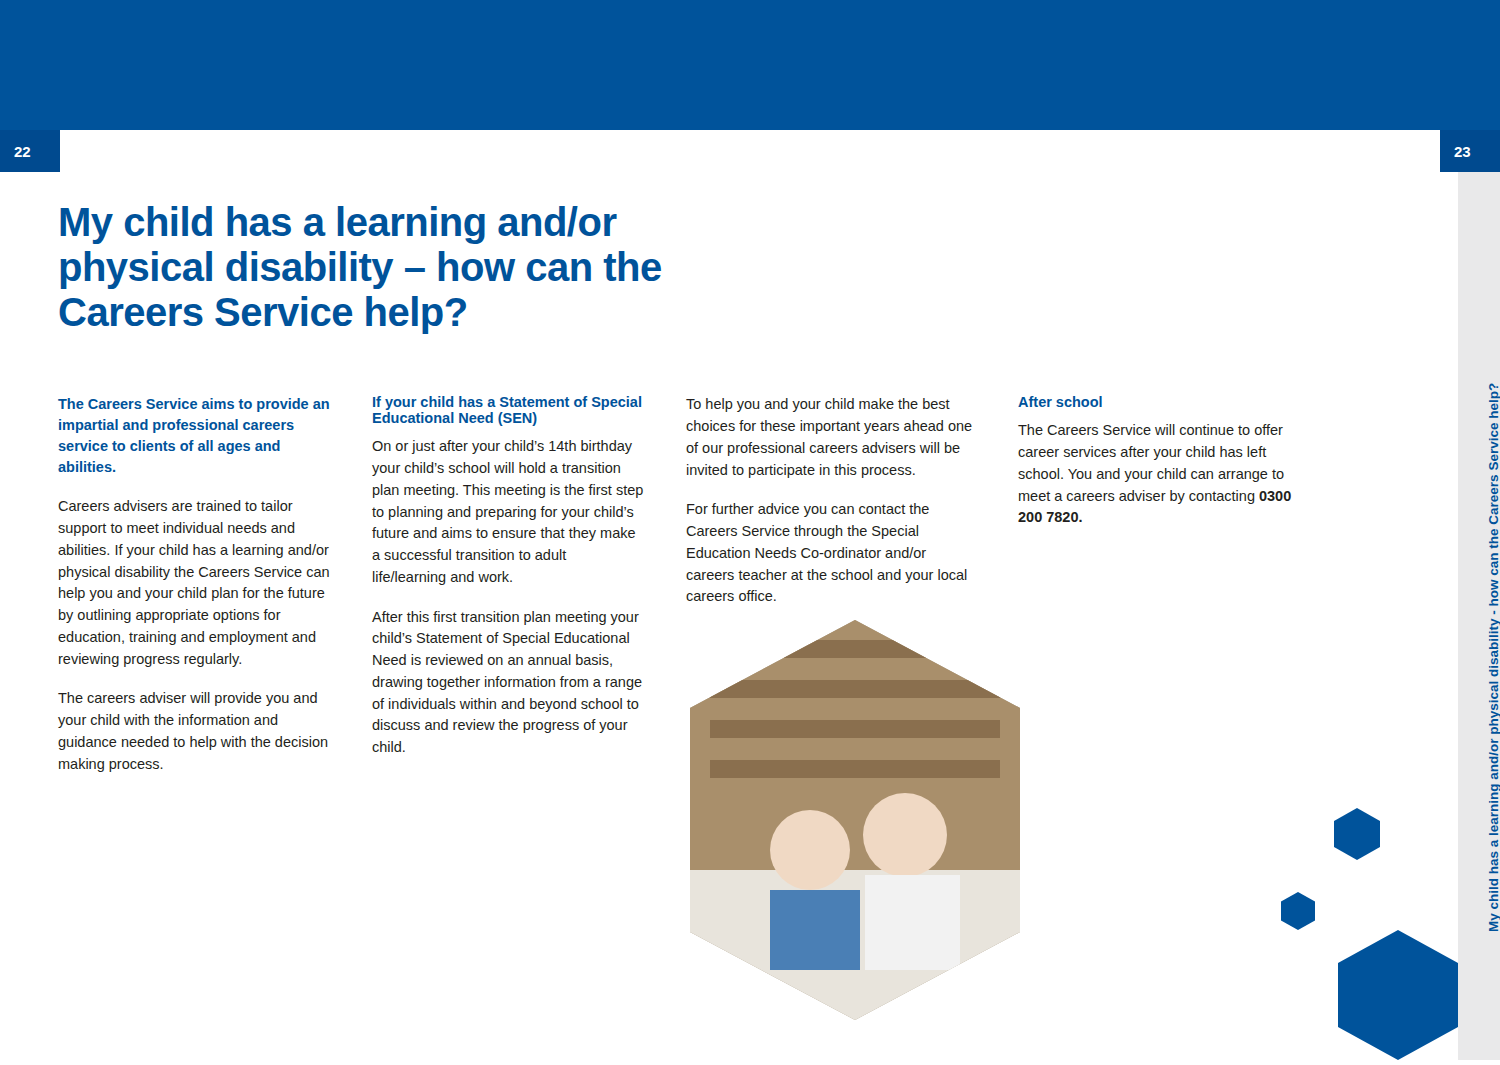22
23
My child has a learning and/or physical disability - how can the Careers Service help?
My child has a learning and/or physical disability – how can the Careers Service help?
The Careers Service aims to provide an impartial and professional careers service to clients of all ages and abilities.
Careers advisers are trained to tailor support to meet individual needs and abilities. If your child has a learning and/or physical disability the Careers Service can help you and your child plan for the future by outlining appropriate options for education, training and employment and reviewing progress regularly.
The careers adviser will provide you and your child with the information and guidance needed to help with the decision making process.
If your child has a Statement of Special Educational Need (SEN)
On or just after your child’s 14th birthday your child’s school will hold a transition plan meeting. This meeting is the first step to planning and preparing for your child’s future and aims to ensure that they make a successful transition to adult life/learning and work.
After this first transition plan meeting your child’s Statement of Special Educational Need is reviewed on an annual basis, drawing together information from a range of individuals within and beyond school to discuss and review the progress of your child.
To help you and your child make the best choices for these important years ahead one of our professional careers advisers will be invited to participate in this process.
For further advice you can contact the Careers Service through the Special Education Needs Co-ordinator and/or careers teacher at the school and your local careers office.
After school
The Careers Service will continue to offer career services after your child has left school. You and your child can arrange to meet a careers adviser by contacting 0300 200 7820.